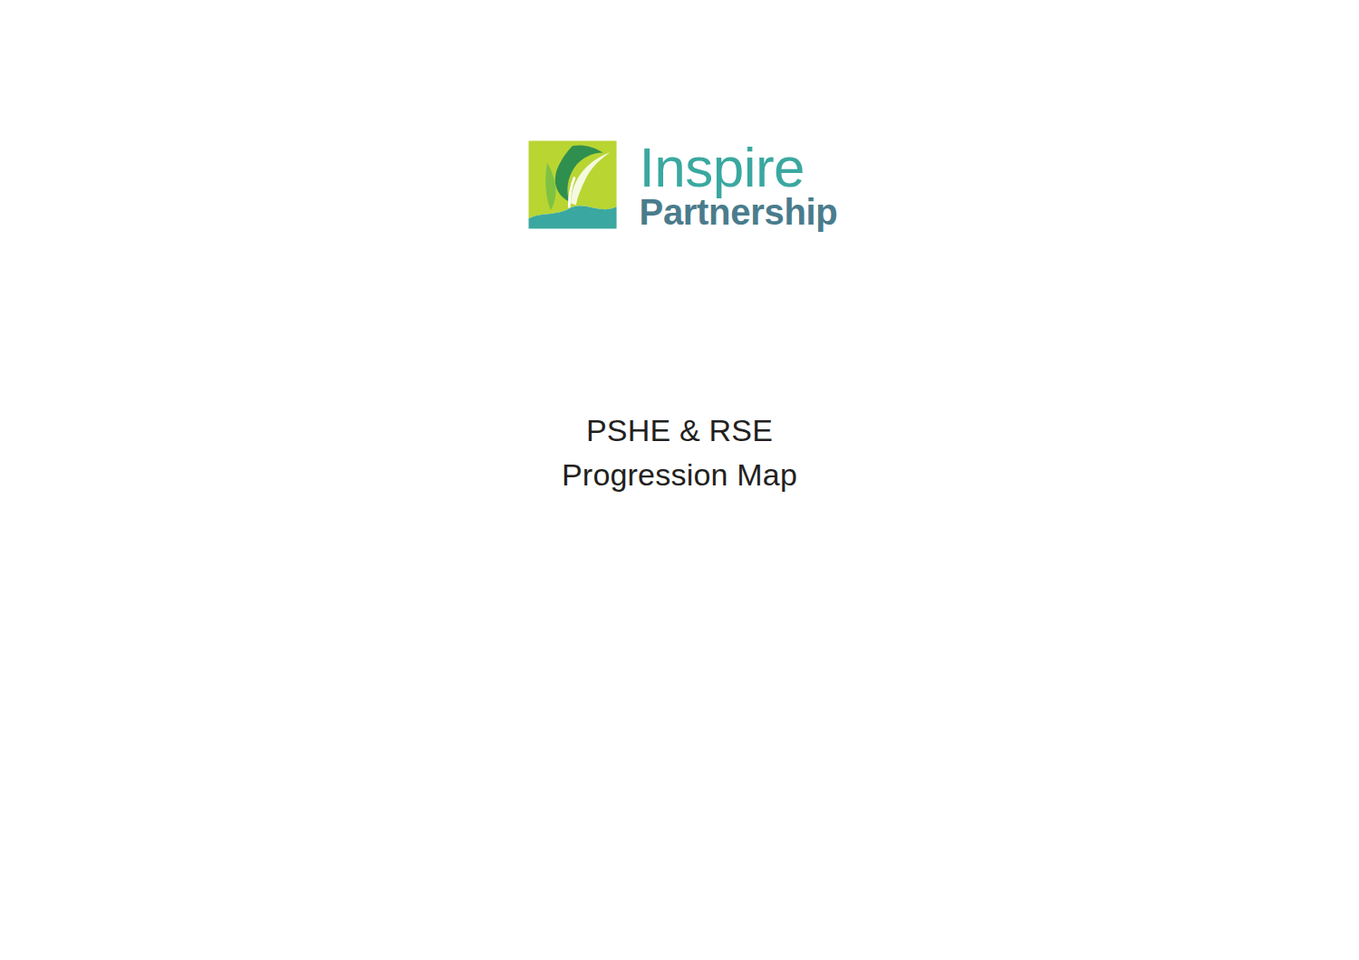Inspire
Partnership
PSHE & RSE
Progression Map